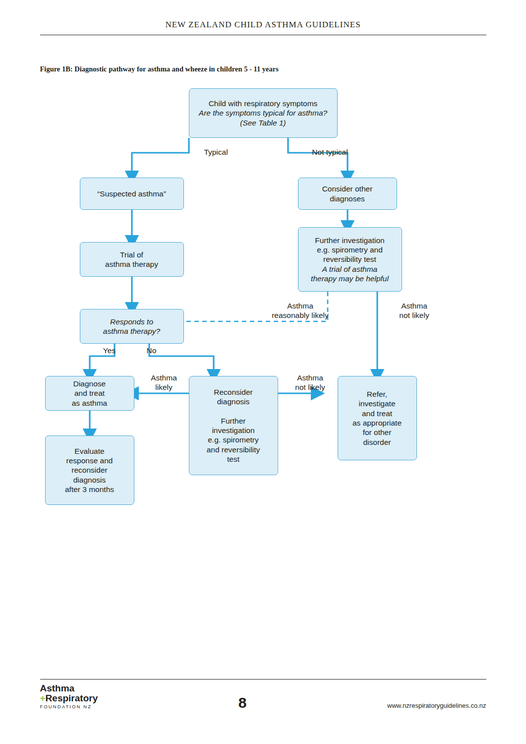New Zealand Child Asthma Guidelines
Figure 1B: Diagnostic pathway for asthma and wheeze in children 5 - 11 years
Child with respiratory symptoms
Are the symptoms typical for asthma?
(See Table 1)
Typical
Not typical
“Suspected asthma”
Consider other
diagnoses
Trial of
asthma therapy
Further investigation
e.g. spirometry and
reversibility test
A trial of asthma
therapy may be helpful
Asthma
reasonably likely
Asthma
not likely
Responds to
asthma therapy?
Yes
No
Diagnose
and treat
as asthma
Asthma
likely
Reconsider
diagnosis
Further
investigation
e.g. spirometry
and reversibility
test
Asthma
not likely
Refer,
investigate
and treat
as appropriate
for other
disorder
Evaluate
response and
reconsider
diagnosis
after 3 months
Asthma
+Respiratory
FOUNDATION NZ
8
www.nzrespiratoryguidelines.co.nz